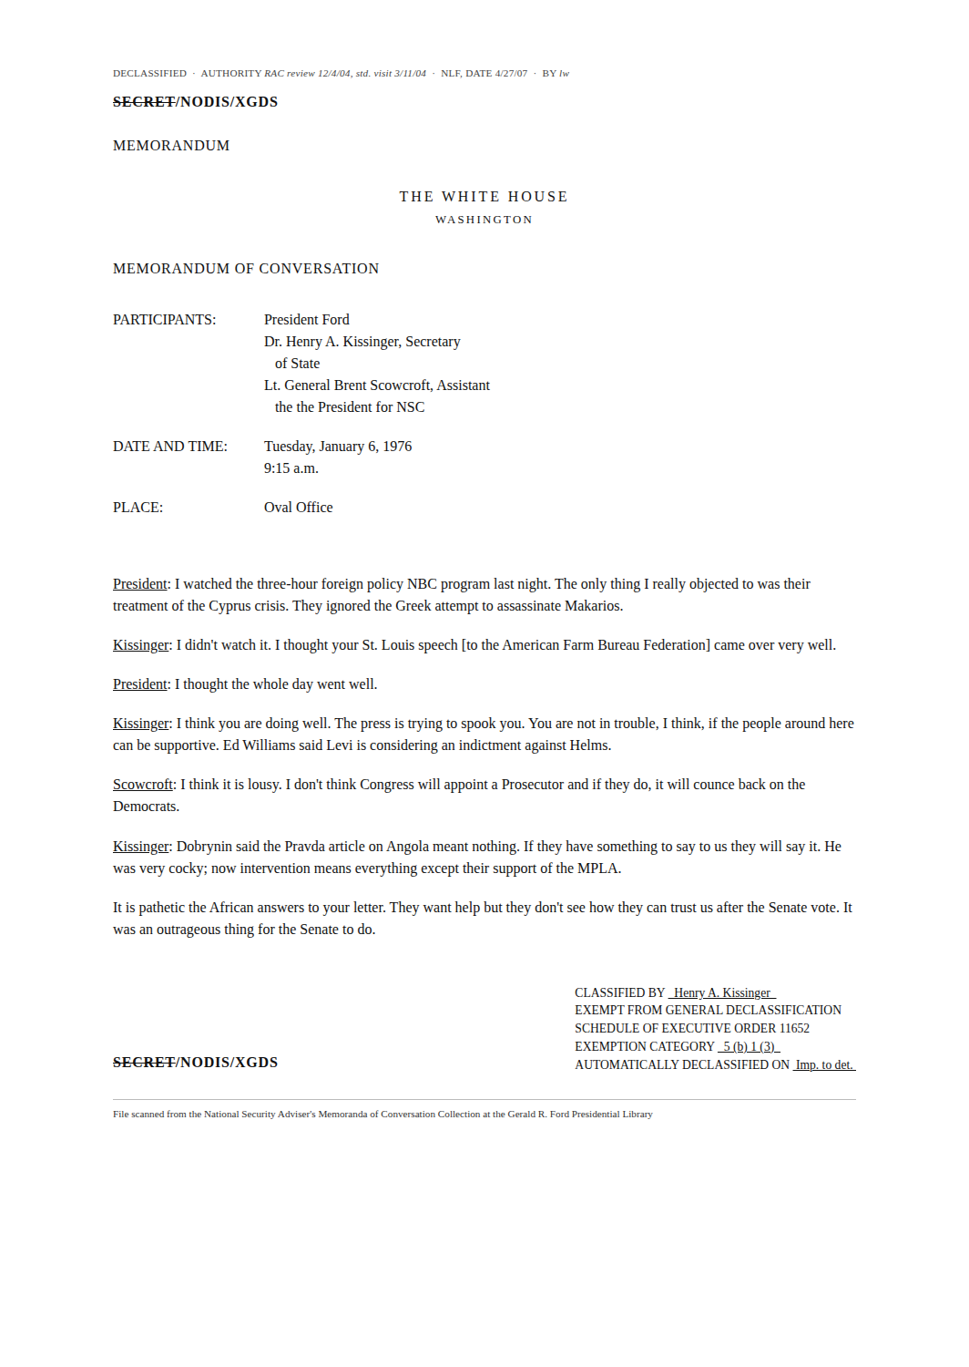DECLASSIFIED · AUTHORITY RAC review 12/4/04, std. visit 3/11/04 · NLF, DATE 4/27/07 · BY lw
SECRET/NODIS/XGDS
MEMORANDUM
THE WHITE HOUSE
WASHINGTON
MEMORANDUM OF CONVERSATION
| PARTICIPANTS: | President Ford Dr. Henry A. Kissinger, Secretary of State Lt. General Brent Scowcroft, Assistant the the President for NSC |
| DATE AND TIME: | Tuesday, January 6, 1976 9:15 a.m. |
| PLACE: | Oval Office |
President: I watched the three-hour foreign policy NBC program last night. The only thing I really objected to was their treatment of the Cyprus crisis. They ignored the Greek attempt to assassinate Makarios.
Kissinger: I didn't watch it. I thought your St. Louis speech [to the American Farm Bureau Federation] came over very well.
President: I thought the whole day went well.
Kissinger: I think you are doing well. The press is trying to spook you. You are not in trouble, I think, if the people around here can be supportive. Ed Williams said Levi is considering an indictment against Helms.
Scowcroft: I think it is lousy. I don't think Congress will appoint a Prosecutor and if they do, it will counce back on the Democrats.
Kissinger: Dobrynin said the Pravda article on Angola meant nothing. If they have something to say to us they will say it. He was very cocky; now intervention means everything except their support of the MPLA.
It is pathetic the African answers to your letter. They want help but they don't see how they can trust us after the Senate vote. It was an outrageous thing for the Senate to do.
SECRET/NODIS/XGDS
CLASSIFIED BY Henry A. Kissinger EXEMPT FROM GENERAL DECLASSIFICATION SCHEDULE OF EXECUTIVE ORDER 11652 EXEMPTION CATEGORY 5 (b) 1 (3) AUTOMATICALLY DECLASSIFIED ON Imp. to det.
File scanned from the National Security Adviser's Memoranda of Conversation Collection at the Gerald R. Ford Presidential Library